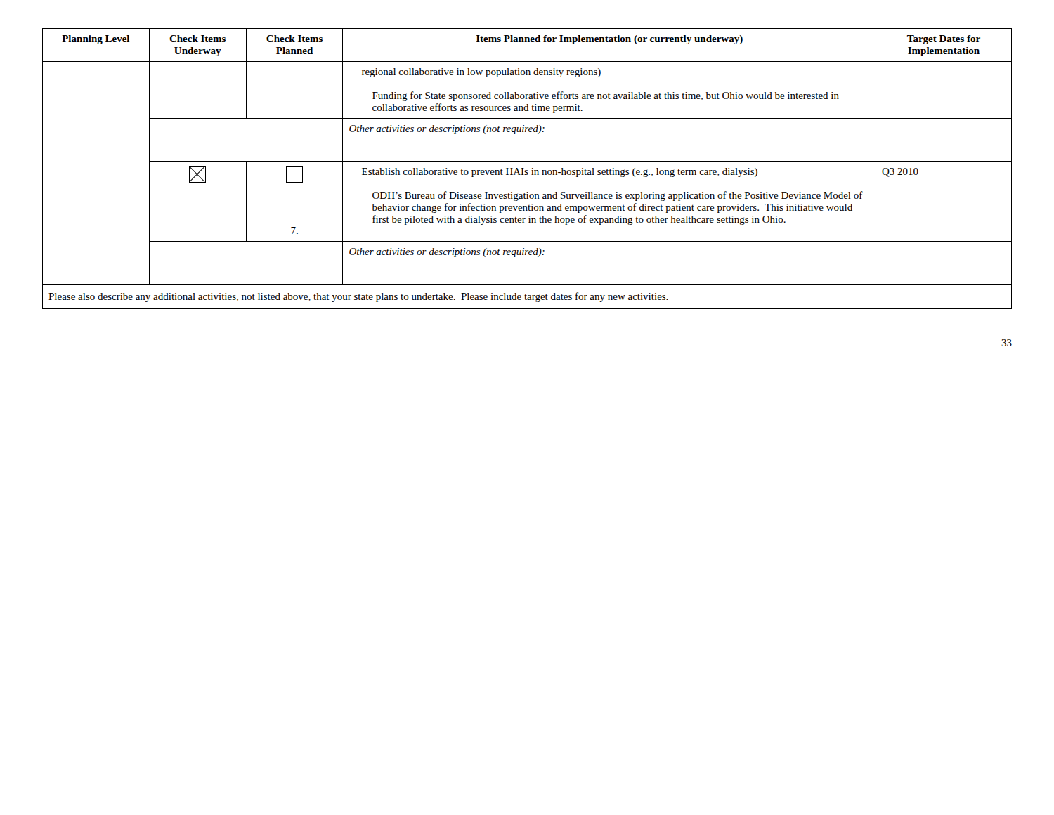| Planning Level | Check Items Underway | Check Items Planned | Items Planned for Implementation (or currently underway) | Target Dates for Implementation |
| --- | --- | --- | --- | --- |
| | | | regional collaborative in low population density regions) Funding for State sponsored collaborative efforts are not available at this time, but Ohio would be interested in collaborative efforts as resources and time permit. | |
| | Other activities or descriptions (not required): | |
| | 7. | Establish collaborative to prevent HAIs in non-hospital settings (e.g., long term care, dialysis) ODH’s Bureau of Disease Investigation and Surveillance is exploring application of the Positive Deviance Model of behavior change for infection prevention and empowerment of direct patient care providers. This initiative would first be piloted with a dialysis center in the hope of expanding to other healthcare settings in Ohio. | Q3 2010 |
| | Other activities or descriptions (not required): | |
| Please also describe any additional activities, not listed above, that your state plans to undertake. Please include target dates for any new activities. |
33